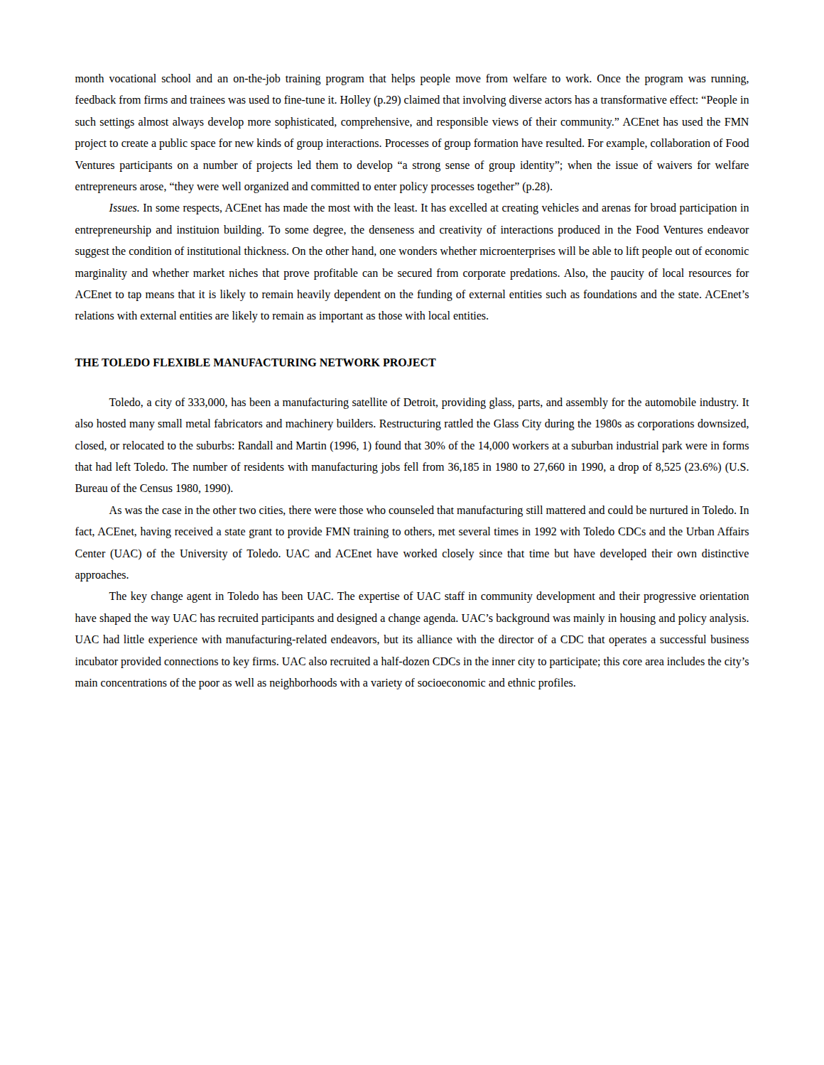month vocational school and an on-the-job training program that helps people move from welfare to work. Once the program was running, feedback from firms and trainees was used to fine-tune it. Holley (p.29) claimed that involving diverse actors has a transformative effect: “People in such settings almost always develop more sophisticated, comprehensive, and responsible views of their community.” ACEnet has used the FMN project to create a public space for new kinds of group interactions. Processes of group formation have resulted. For example, collaboration of Food Ventures participants on a number of projects led them to develop “a strong sense of group identity”; when the issue of waivers for welfare entrepreneurs arose, “they were well organized and committed to enter policy processes together” (p.28).
Issues. In some respects, ACEnet has made the most with the least. It has excelled at creating vehicles and arenas for broad participation in entrepreneurship and instituion building. To some degree, the denseness and creativity of interactions produced in the Food Ventures endeavor suggest the condition of institutional thickness. On the other hand, one wonders whether microenterprises will be able to lift people out of economic marginality and whether market niches that prove profitable can be secured from corporate predations. Also, the paucity of local resources for ACEnet to tap means that it is likely to remain heavily dependent on the funding of external entities such as foundations and the state. ACEnet’s relations with external entities are likely to remain as important as those with local entities.
THE TOLEDO FLEXIBLE MANUFACTURING NETWORK PROJECT
Toledo, a city of 333,000, has been a manufacturing satellite of Detroit, providing glass, parts, and assembly for the automobile industry. It also hosted many small metal fabricators and machinery builders. Restructuring rattled the Glass City during the 1980s as corporations downsized, closed, or relocated to the suburbs: Randall and Martin (1996, 1) found that 30% of the 14,000 workers at a suburban industrial park were in forms that had left Toledo. The number of residents with manufacturing jobs fell from 36,185 in 1980 to 27,660 in 1990, a drop of 8,525 (23.6%) (U.S. Bureau of the Census 1980, 1990).
As was the case in the other two cities, there were those who counseled that manufacturing still mattered and could be nurtured in Toledo. In fact, ACEnet, having received a state grant to provide FMN training to others, met several times in 1992 with Toledo CDCs and the Urban Affairs Center (UAC) of the University of Toledo. UAC and ACEnet have worked closely since that time but have developed their own distinctive approaches.
The key change agent in Toledo has been UAC. The expertise of UAC staff in community development and their progressive orientation have shaped the way UAC has recruited participants and designed a change agenda. UAC’s background was mainly in housing and policy analysis. UAC had little experience with manufacturing-related endeavors, but its alliance with the director of a CDC that operates a successful business incubator provided connections to key firms. UAC also recruited a half-dozen CDCs in the inner city to participate; this core area includes the city’s main concentrations of the poor as well as neighborhoods with a variety of socioeconomic and ethnic profiles.